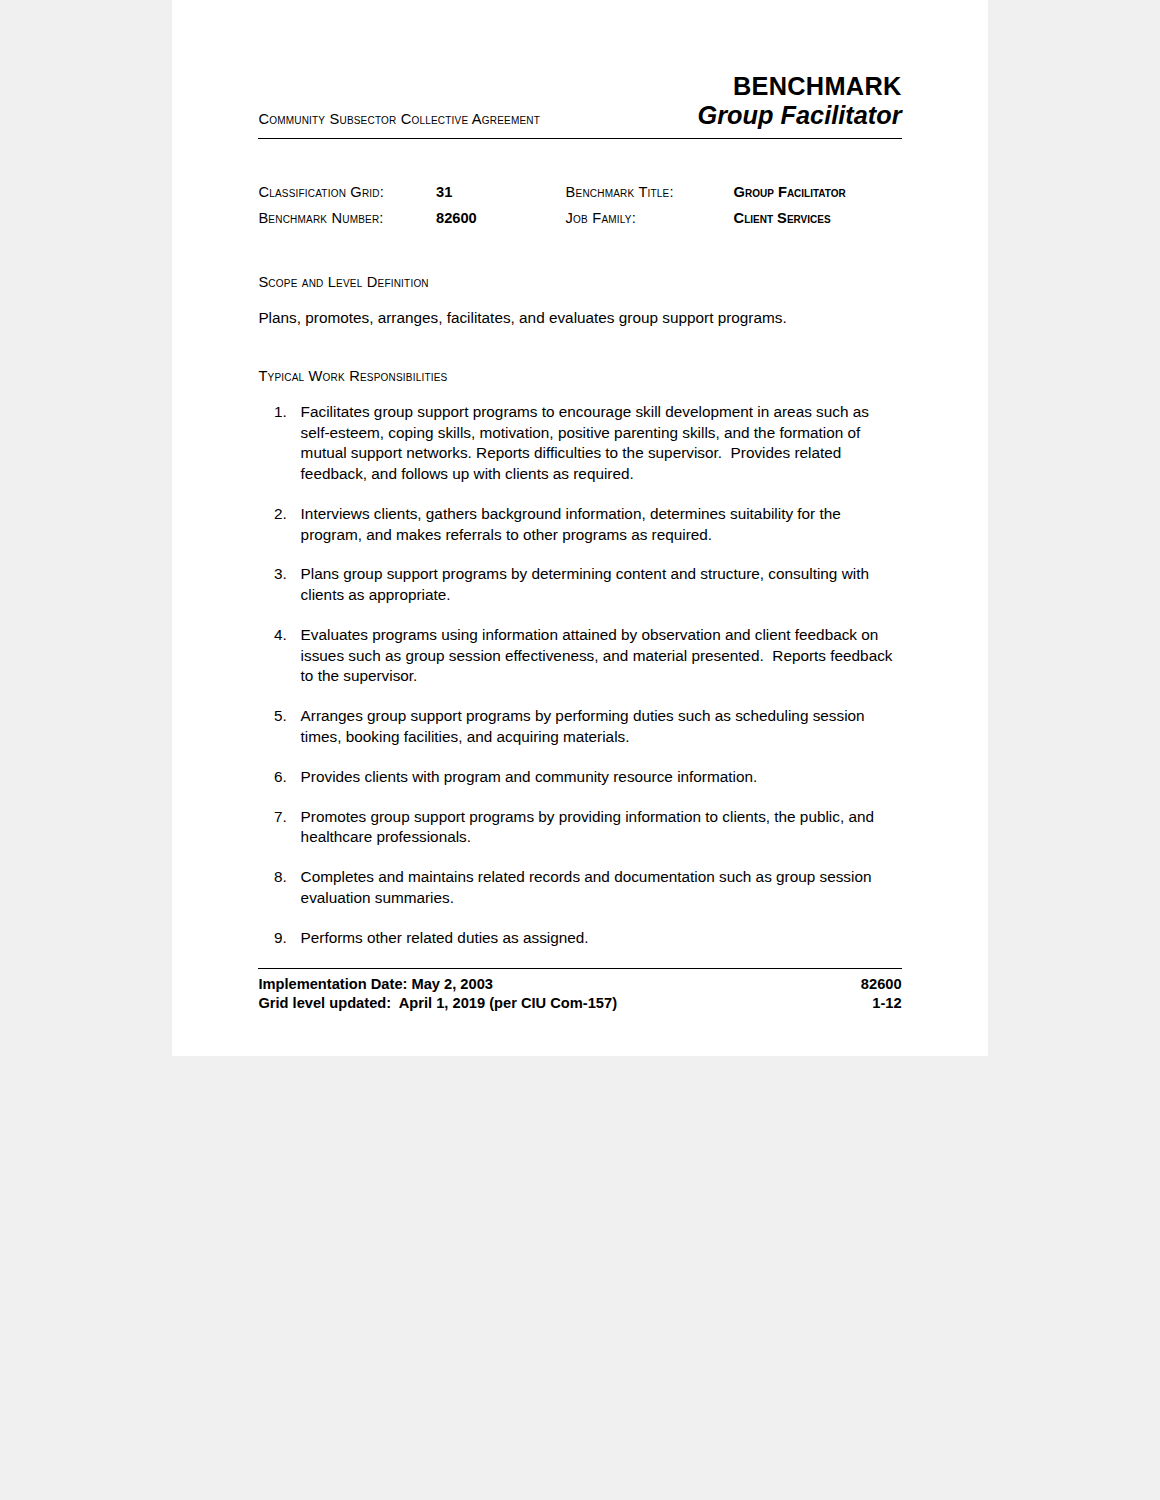Community Subsector Collective Agreement
BENCHMARK
Group Facilitator
| Classification Grid: | 31 | Benchmark Title: | Group Facilitator |
| Benchmark Number: | 82600 | Job Family: | Client Services |
Scope and Level Definition
Plans, promotes, arranges, facilitates, and evaluates group support programs.
Typical Work Responsibilities
Facilitates group support programs to encourage skill development in areas such as self-esteem, coping skills, motivation, positive parenting skills, and the formation of mutual support networks. Reports difficulties to the supervisor. Provides related feedback, and follows up with clients as required.
Interviews clients, gathers background information, determines suitability for the program, and makes referrals to other programs as required.
Plans group support programs by determining content and structure, consulting with clients as appropriate.
Evaluates programs using information attained by observation and client feedback on issues such as group session effectiveness, and material presented. Reports feedback to the supervisor.
Arranges group support programs by performing duties such as scheduling session times, booking facilities, and acquiring materials.
Provides clients with program and community resource information.
Promotes group support programs by providing information to clients, the public, and healthcare professionals.
Completes and maintains related records and documentation such as group session evaluation summaries.
Performs other related duties as assigned.
Implementation Date: May 2, 2003
Grid level updated: April 1, 2019 (per CIU Com-157)
82600
1-12